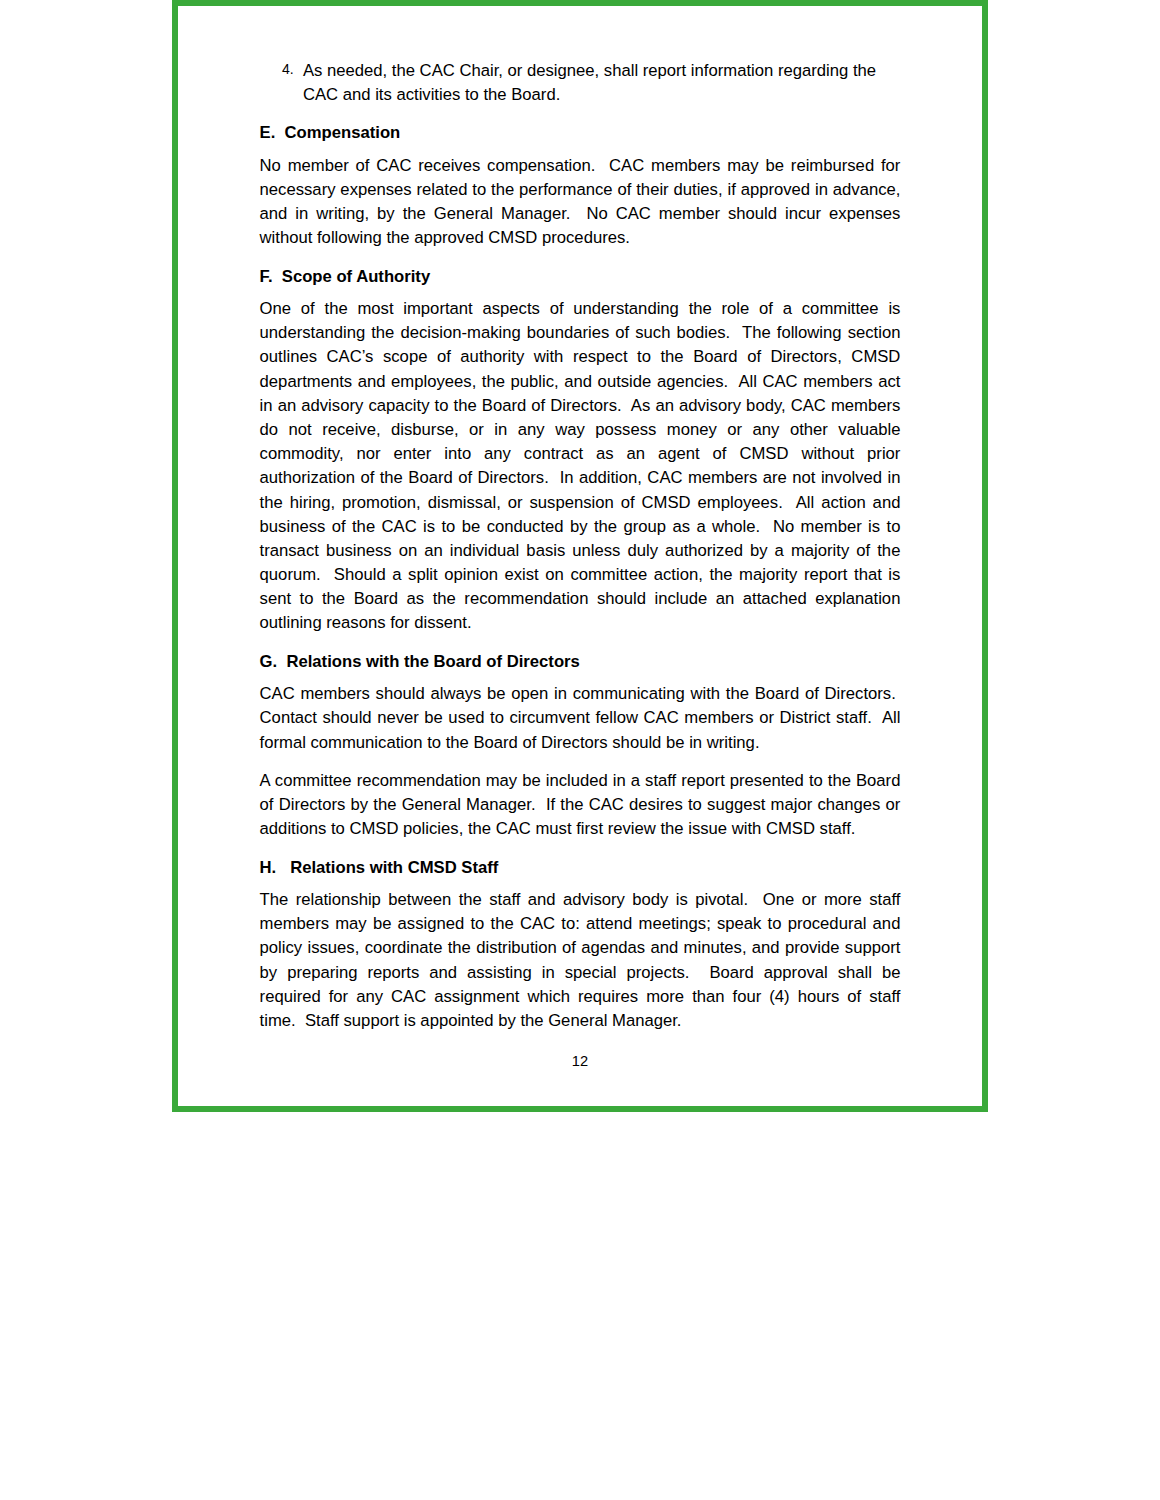4. As needed, the CAC Chair, or designee, shall report information regarding the CAC and its activities to the Board.
E. Compensation
No member of CAC receives compensation. CAC members may be reimbursed for necessary expenses related to the performance of their duties, if approved in advance, and in writing, by the General Manager. No CAC member should incur expenses without following the approved CMSD procedures.
F. Scope of Authority
One of the most important aspects of understanding the role of a committee is understanding the decision-making boundaries of such bodies. The following section outlines CAC’s scope of authority with respect to the Board of Directors, CMSD departments and employees, the public, and outside agencies. All CAC members act in an advisory capacity to the Board of Directors. As an advisory body, CAC members do not receive, disburse, or in any way possess money or any other valuable commodity, nor enter into any contract as an agent of CMSD without prior authorization of the Board of Directors. In addition, CAC members are not involved in the hiring, promotion, dismissal, or suspension of CMSD employees. All action and business of the CAC is to be conducted by the group as a whole. No member is to transact business on an individual basis unless duly authorized by a majority of the quorum. Should a split opinion exist on committee action, the majority report that is sent to the Board as the recommendation should include an attached explanation outlining reasons for dissent.
G. Relations with the Board of Directors
CAC members should always be open in communicating with the Board of Directors. Contact should never be used to circumvent fellow CAC members or District staff. All formal communication to the Board of Directors should be in writing.
A committee recommendation may be included in a staff report presented to the Board of Directors by the General Manager. If the CAC desires to suggest major changes or additions to CMSD policies, the CAC must first review the issue with CMSD staff.
H. Relations with CMSD Staff
The relationship between the staff and advisory body is pivotal. One or more staff members may be assigned to the CAC to: attend meetings; speak to procedural and policy issues, coordinate the distribution of agendas and minutes, and provide support by preparing reports and assisting in special projects. Board approval shall be required for any CAC assignment which requires more than four (4) hours of staff time. Staff support is appointed by the General Manager.
12